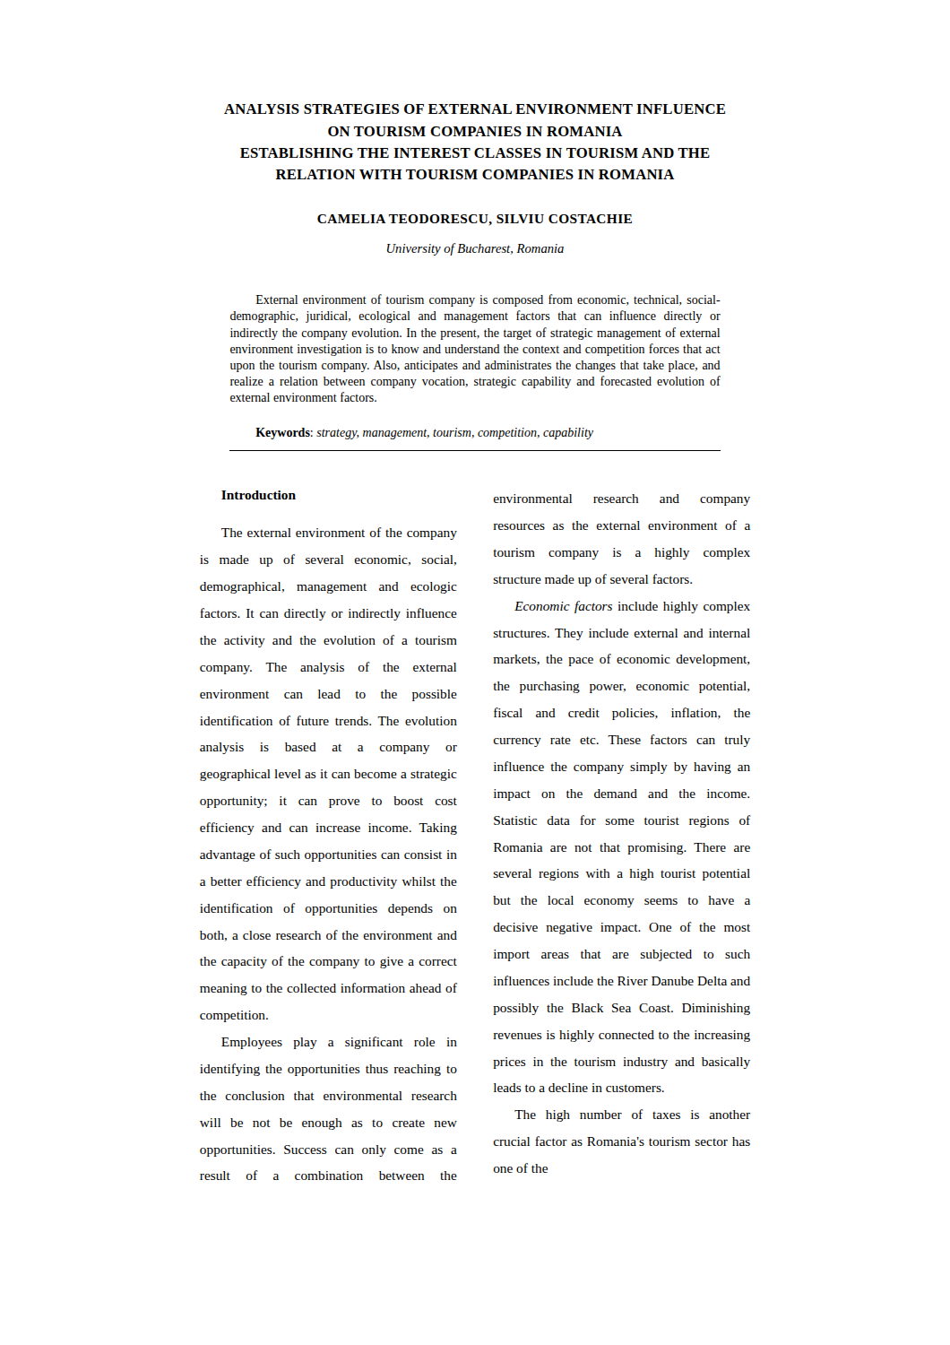ANALYSIS STRATEGIES OF EXTERNAL ENVIRONMENT INFLUENCE
ON TOURISM COMPANIES IN ROMANIA
ESTABLISHING THE INTEREST CLASSES IN TOURISM AND THE
RELATION WITH TOURISM COMPANIES IN ROMANIA
CAMELIA TEODORESCU, SILVIU COSTACHIE
University of Bucharest, Romania
External environment of tourism company is composed from economic, technical, social-demographic, juridical, ecological and management factors that can influence directly or indirectly the company evolution. In the present, the target of strategic management of external environment investigation is to know and understand the context and competition forces that act upon the tourism company. Also, anticipates and administrates the changes that take place, and realize a relation between company vocation, strategic capability and forecasted evolution of external environment factors.
Keywords: strategy, management, tourism, competition, capability
Introduction
The external environment of the company is made up of several economic, social, demographical, management and ecologic factors. It can directly or indirectly influence the activity and the evolution of a tourism company. The analysis of the external environment can lead to the possible identification of future trends. The evolution analysis is based at a company or geographical level as it can become a strategic opportunity; it can prove to boost cost efficiency and can increase income. Taking advantage of such opportunities can consist in a better efficiency and productivity whilst the identification of opportunities depends on both, a close research of the environment and the capacity of the company to give a correct meaning to the collected information ahead of competition.
Employees play a significant role in identifying the opportunities thus reaching to the conclusion that environmental research will be not be enough as to create new opportunities. Success can only come as a result of a combination between the environmental research and company resources as the external environment of a tourism company is a highly complex structure made up of several factors.
Economic factors include highly complex structures. They include external and internal markets, the pace of economic development, the purchasing power, economic potential, fiscal and credit policies, inflation, the currency rate etc. These factors can truly influence the company simply by having an impact on the demand and the income. Statistic data for some tourist regions of Romania are not that promising. There are several regions with a high tourist potential but the local economy seems to have a decisive negative impact. One of the most import areas that are subjected to such influences include the River Danube Delta and possibly the Black Sea Coast. Diminishing revenues is highly connected to the increasing prices in the tourism industry and basically leads to a decline in customers.
The high number of taxes is another crucial factor as Romania's tourism sector has one of the